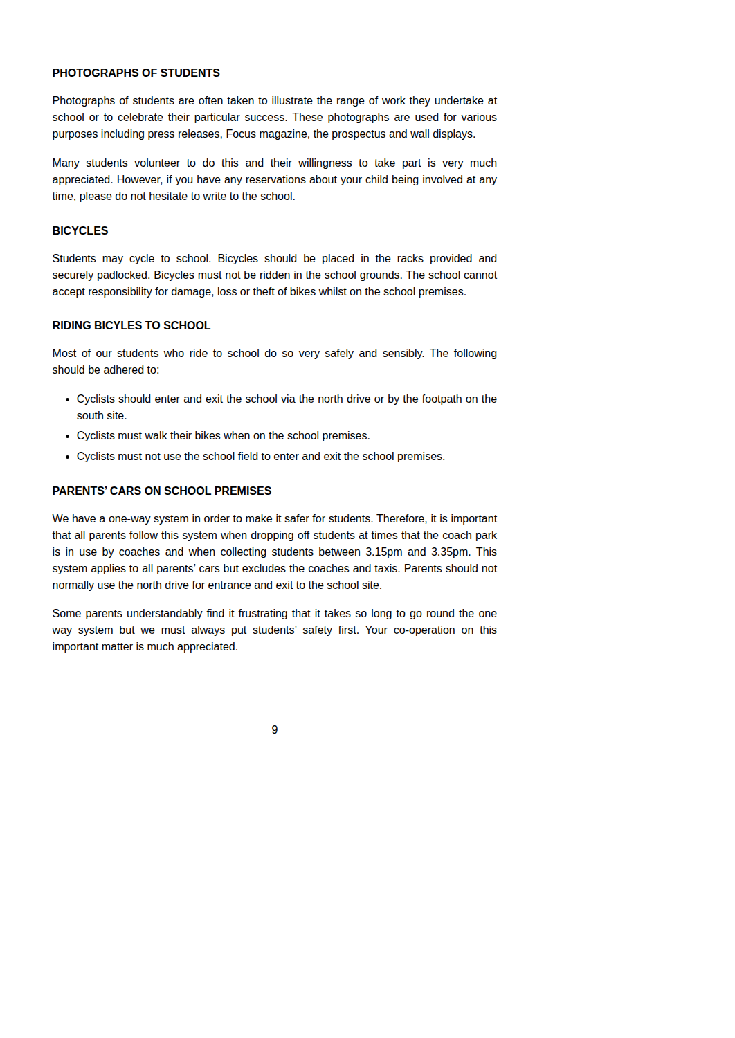Photographs of Students
Photographs of students are often taken to illustrate the range of work they undertake at school or to celebrate their particular success. These photographs are used for various purposes including press releases, Focus magazine, the prospectus and wall displays.
Many students volunteer to do this and their willingness to take part is very much appreciated. However, if you have any reservations about your child being involved at any time, please do not hesitate to write to the school.
Bicycles
Students may cycle to school. Bicycles should be placed in the racks provided and securely padlocked. Bicycles must not be ridden in the school grounds. The school cannot accept responsibility for damage, loss or theft of bikes whilst on the school premises.
Riding Bicyles to School
Most of our students who ride to school do so very safely and sensibly. The following should be adhered to:
Cyclists should enter and exit the school via the north drive or by the footpath on the south site.
Cyclists must walk their bikes when on the school premises.
Cyclists must not use the school field to enter and exit the school premises.
Parents’ Cars on School Premises
We have a one-way system in order to make it safer for students. Therefore, it is important that all parents follow this system when dropping off students at times that the coach park is in use by coaches and when collecting students between 3.15pm and 3.35pm. This system applies to all parents’ cars but excludes the coaches and taxis. Parents should not normally use the north drive for entrance and exit to the school site.
Some parents understandably find it frustrating that it takes so long to go round the one way system but we must always put students’ safety first. Your co-operation on this important matter is much appreciated.
9